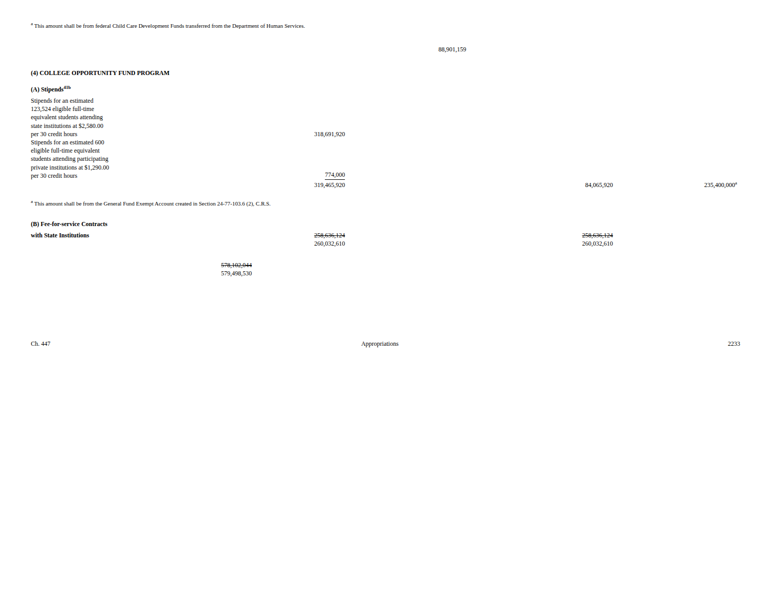a This amount shall be from federal Child Care Development Funds transferred from the Department of Human Services.
88,901,159
(4) COLLEGE OPPORTUNITY FUND PROGRAM
(A) Stipends41b
| Stipends for an estimated 123,524 eligible full-time equivalent students attending state institutions at $2,580.00 per 30 credit hours | 318,691,920 | | | |
| Stipends for an estimated 600 eligible full-time equivalent students attending participating private institutions at $1,290.00 per 30 credit hours | 774,000 | | | |
| | 319,465,920 | | 84,065,920 | 235,400,000 a |
a This amount shall be from the General Fund Exempt Account created in Section 24-77-103.6 (2), C.R.S.
(B) Fee-for-service Contracts
| with State Institutions | 258,636,124 | | 258,636,124 | |
| | 260,032,610 | | 260,032,610 | |
578,102,044
579,498,530
Ch. 447
Appropriations
2233